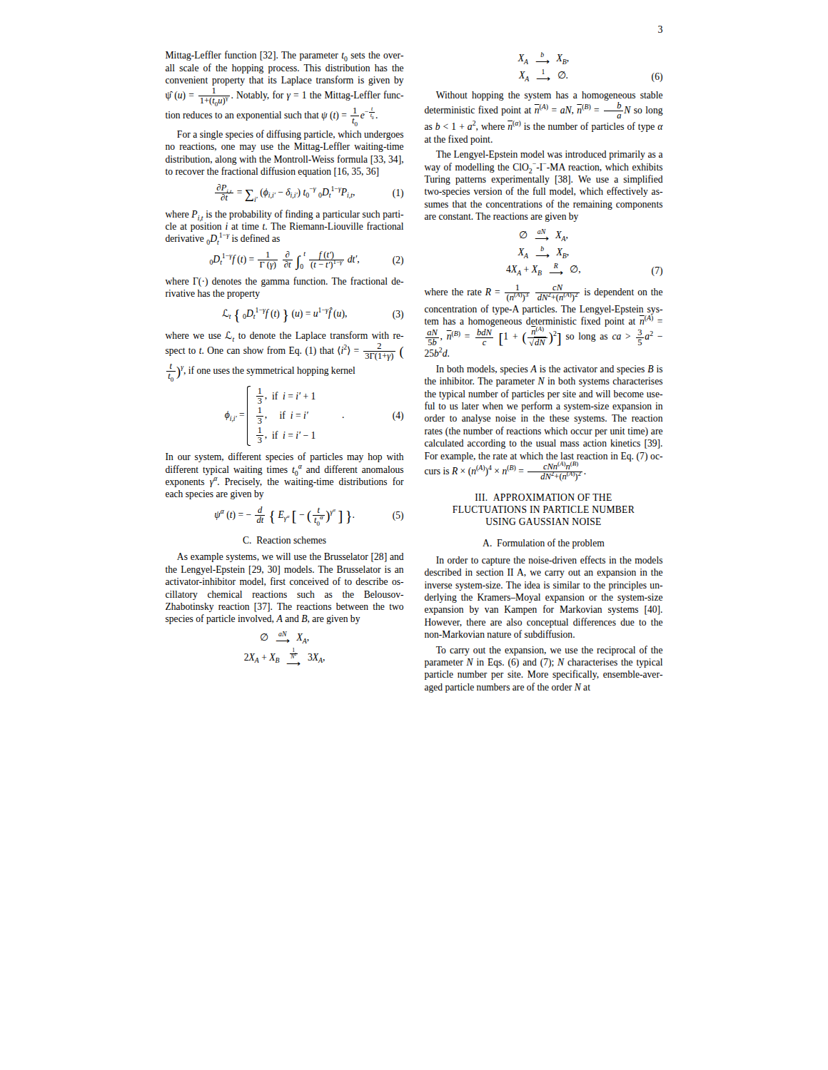3
Mittag-Leffler function [32]. The parameter t0 sets the overall scale of the hopping process. This distribution has the convenient property that its Laplace transform is given by ψ̂ (u) = 11+(t0u)γ. Notably, for γ = 1 the Mittag-Leffler function reduces to an exponential such that ψ (t) = 1 t0 e−tt0.
For a single species of diffusing particle, which undergoes no reactions, one may use the Mittag-Leffler waiting-time distribution, along with the Montroll-Weiss formula [33, 34], to recover the fractional diffusion equation [16, 35, 36]
∂Pi,t∂t = ∑i′ (ϕi,i′ − δi,i′) t0−γ 0Dt1−γPi,t, (1)
where Pi,t is the probability of finding a particular such particle at position i at time t. The Riemann-Liouville fractional derivative 0Dt1−γ is defined as
0Dt1−γf (t) = 1 Γ (γ) ∂∂t ∫0t f (t′)(t − t′)1−γ dt′, (2)
where Γ(·) denotes the gamma function. The fractional derivative has the property
ℒt { 0Dt1−γf (t) } (u) = u1−γf̂ (u), (3)
where we use ℒt to denote the Laplace transform with respect to t. One can show from Eq. (1) that ⟨i2⟩ = 23Γ(1+γ) (tt0)γ, if one uses the symmetrical hopping kernel
ϕi,i′ =
| 1 3 , | if i = i′ + 1 |
| 1 3 , | if i = i′ |
| 1 3 , | if i = i′ − 1 |
. (4)
In our system, different species of particles may hop with different typical waiting times t0α and different anomalous exponents γα. Precisely, the waiting-time distributions for each species are given by
ψα (t) = − ddt { Eγα [ − (tt0α)γα ] }. (5)
C. Reaction schemes
As example systems, we will use the Brusselator [28] and the Lengyel-Epstein [29, 30] models. The Brusselator is an activator-inhibitor model, first conceived of to describe oscillatory chemical reactions such as the Belousov-Zhabotinsky reaction [37]. The reactions between the two species of particle involved, A and B, are given by
∅ aN⟶ XA, 2XA + XB 1 N2⟶ 3XA,
XA b⟶ XB, XA 1⟶ ∅. (6)
Without hopping the system has a homogeneous stable deterministic fixed point at n(A) = aN, n(B) = ba N so long as b < 1 + a2, where n(α) is the number of particles of type α at the fixed point.
The Lengyel-Epstein model was introduced primarily as a way of modelling the ClO2−-I−-MA reaction, which exhibits Turing patterns experimentally [38]. We use a simplified two-species version of the full model, which effectively assumes that the concentrations of the remaining components are constant. The reactions are given by
∅ aN⟶ XA, XA b⟶ XB, 4XA + XB R⟶ ∅, (7)
where the rate R = 1(n(A))3 cN dN2+(n(A))2 is dependent on the concentration of type-A particles. The Lengyel-Epstein system has a homogeneous deterministic fixed point at n(A) = aN 5b, n(B) = bdN c [1 + (n(A)√dN)2] so long as ca > 35 a2 − 25b2d.
In both models, species A is the activator and species B is the inhibitor. The parameter N in both systems characterises the typical number of particles per site and will become useful to us later when we perform a system-size expansion in order to analyse noise in the these systems. The reaction rates (the number of reactions which occur per unit time) are calculated according to the usual mass action kinetics [39]. For example, the rate at which the last reaction in Eq. (7) occurs is R × (n(A))4 × n(B) = cNn(A)n(B) dN2+(n(A))2.
III. APPROXIMATION OF THE
FLUCTUATIONS IN PARTICLE NUMBER
USING GAUSSIAN NOISE
A. Formulation of the problem
In order to capture the noise-driven effects in the models described in section II A, we carry out an expansion in the inverse system-size. The idea is similar to the principles underlying the Kramers–Moyal expansion or the system-size expansion by van Kampen for Markovian systems [40]. However, there are also conceptual differences due to the non-Markovian nature of subdiffusion.
To carry out the expansion, we use the reciprocal of the parameter N in Eqs. (6) and (7); N characterises the typical particle number per site. More specifically, ensemble-averaged particle numbers are of the order N at